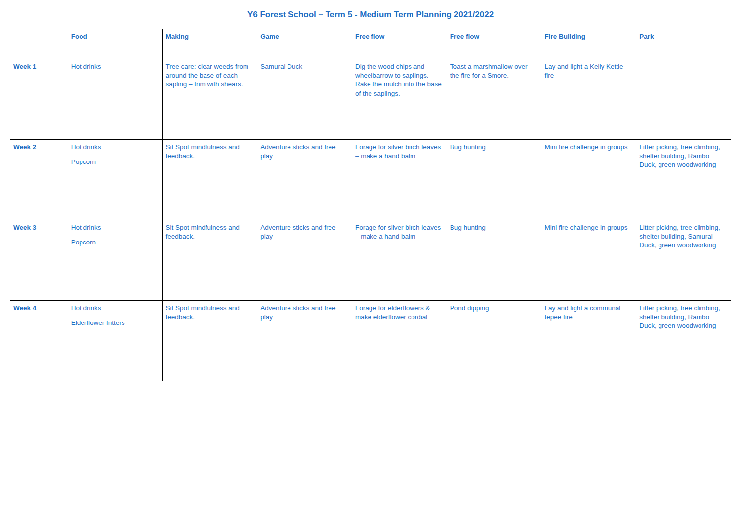Y6 Forest School – Term 5 - Medium Term Planning 2021/2022
| | Food | Making | Game | Free flow | Free flow | Fire Building | Park |
| --- | --- | --- | --- | --- | --- | --- | --- |
| Week 1 | Hot drinks | Tree care: clear weeds from around the base of each sapling – trim with shears. | Samurai Duck | Dig the wood chips and wheelbarrow to saplings. Rake the mulch into the base of the saplings. | Toast a marshmallow over the fire for a Smore. | Lay and light a Kelly Kettle fire | |
| Week 2 | Hot drinks Popcorn | Sit Spot mindfulness and feedback. | Adventure sticks and free play | Forage for silver birch leaves – make a hand balm | Bug hunting | Mini fire challenge in groups | Litter picking, tree climbing, shelter building, Rambo Duck, green woodworking |
| Week 3 | Hot drinks Popcorn | Sit Spot mindfulness and feedback. | Adventure sticks and free play | Forage for silver birch leaves – make a hand balm | Bug hunting | Mini fire challenge in groups | Litter picking, tree climbing, shelter building, Samurai Duck, green woodworking |
| Week 4 | Hot drinks Elderflower fritters | Sit Spot mindfulness and feedback. | Adventure sticks and free play | Forage for elderflowers & make elderflower cordial | Pond dipping | Lay and light a communal tepee fire | Litter picking, tree climbing, shelter building, Rambo Duck, green woodworking |